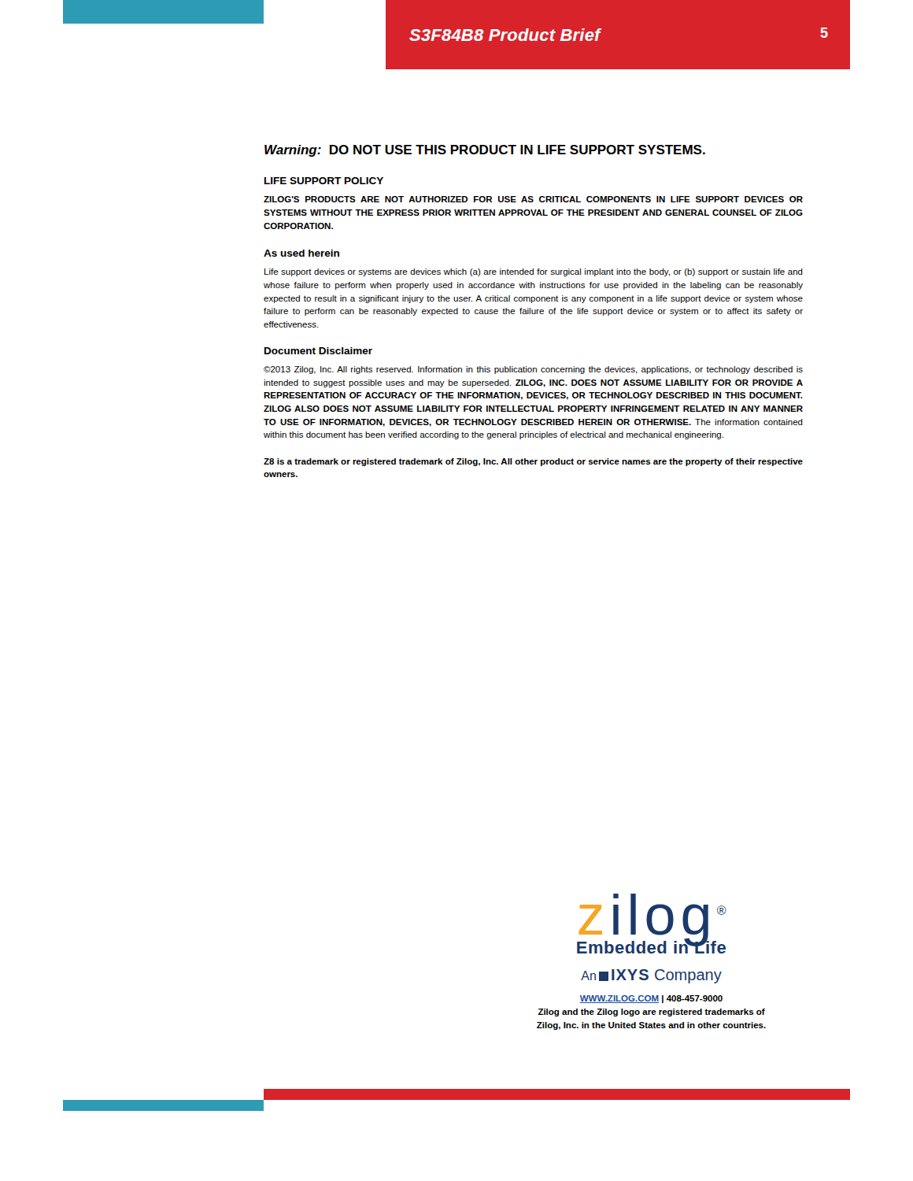S3F84B8 Product Brief
5
Warning: DO NOT USE THIS PRODUCT IN LIFE SUPPORT SYSTEMS.
LIFE SUPPORT POLICY
ZILOG'S PRODUCTS ARE NOT AUTHORIZED FOR USE AS CRITICAL COMPONENTS IN LIFE SUPPORT DEVICES OR SYSTEMS WITHOUT THE EXPRESS PRIOR WRITTEN APPROVAL OF THE PRESIDENT AND GENERAL COUNSEL OF ZILOG CORPORATION.
As used herein
Life support devices or systems are devices which (a) are intended for surgical implant into the body, or (b) support or sustain life and whose failure to perform when properly used in accordance with instructions for use provided in the labeling can be reasonably expected to result in a significant injury to the user. A critical component is any component in a life support device or system whose failure to perform can be reasonably expected to cause the failure of the life support device or system or to affect its safety or effectiveness.
Document Disclaimer
©2013 Zilog, Inc. All rights reserved. Information in this publication concerning the devices, applications, or technology described is intended to suggest possible uses and may be superseded. ZILOG, INC. DOES NOT ASSUME LIABILITY FOR OR PROVIDE A REPRESENTATION OF ACCURACY OF THE INFORMATION, DEVICES, OR TECHNOLOGY DESCRIBED IN THIS DOCUMENT. ZILOG ALSO DOES NOT ASSUME LIABILITY FOR INTELLECTUAL PROPERTY INFRINGEMENT RELATED IN ANY MANNER TO USE OF INFORMATION, DEVICES, OR TECHNOLOGY DESCRIBED HEREIN OR OTHERWISE. The information contained within this document has been verified according to the general principles of electrical and mechanical engineering.
Z8 is a trademark or registered trademark of Zilog, Inc. All other product or service names are the property of their respective owners.
zilog®
Embedded in Life
An IXYS Company
WWW.ZILOG.COM | 408-457-9000
Zilog and the Zilog logo are registered trademarks of
Zilog, Inc. in the United States and in other countries.